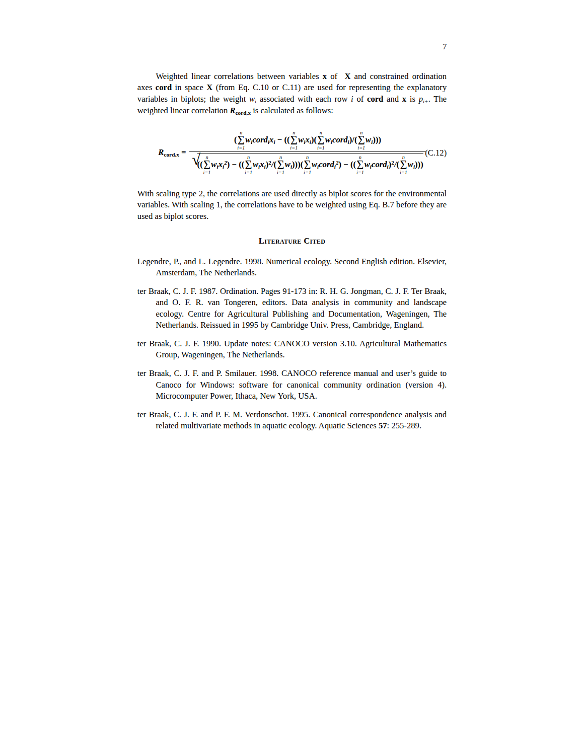7
Weighted linear correlations between variables x of X and constrained ordination axes cord in space X (from Eq. C.10 or C.11) are used for representing the explanatory variables in biplots; the weight wi associated with each row i of cord and x is pi+. The weighted linear correlation Rcord,x is calculated as follows:
Rcord,x = (nΣi=1 wicordixi − ((nΣi=1 wixi)(nΣi=1 wicordi)/(nΣi=1 wi))) ((nΣi=1 wixi2) − ((nΣi=1 wixi)2/(nΣi=1 wi)))(nΣi=1 wicordi2) − ((nΣi=1 wicordi)2/(nΣi=1 wi))) (C.12)
With scaling type 2, the correlations are used directly as biplot scores for the environmental variables. With scaling 1, the correlations have to be weighted using Eq. B.7 before they are used as biplot scores.
Literature Cited
Legendre, P., and L. Legendre. 1998. Numerical ecology. Second English edition. Elsevier, Amsterdam, The Netherlands.
ter Braak, C. J. F. 1987. Ordination. Pages 91-173 in: R. H. G. Jongman, C. J. F. Ter Braak, and O. F. R. van Tongeren, editors. Data analysis in community and landscape ecology. Centre for Agricultural Publishing and Documentation, Wageningen, The Netherlands. Reissued in 1995 by Cambridge Univ. Press, Cambridge, England.
ter Braak, C. J. F. 1990. Update notes: CANOCO version 3.10. Agricultural Mathematics Group, Wageningen, The Netherlands.
ter Braak, C. J. F. and P. Smilauer. 1998. CANOCO reference manual and user’s guide to Canoco for Windows: software for canonical community ordination (version 4). Microcomputer Power, Ithaca, New York, USA.
ter Braak, C. J. F. and P. F. M. Verdonschot. 1995. Canonical correspondence analysis and related multivariate methods in aquatic ecology. Aquatic Sciences 57: 255-289.